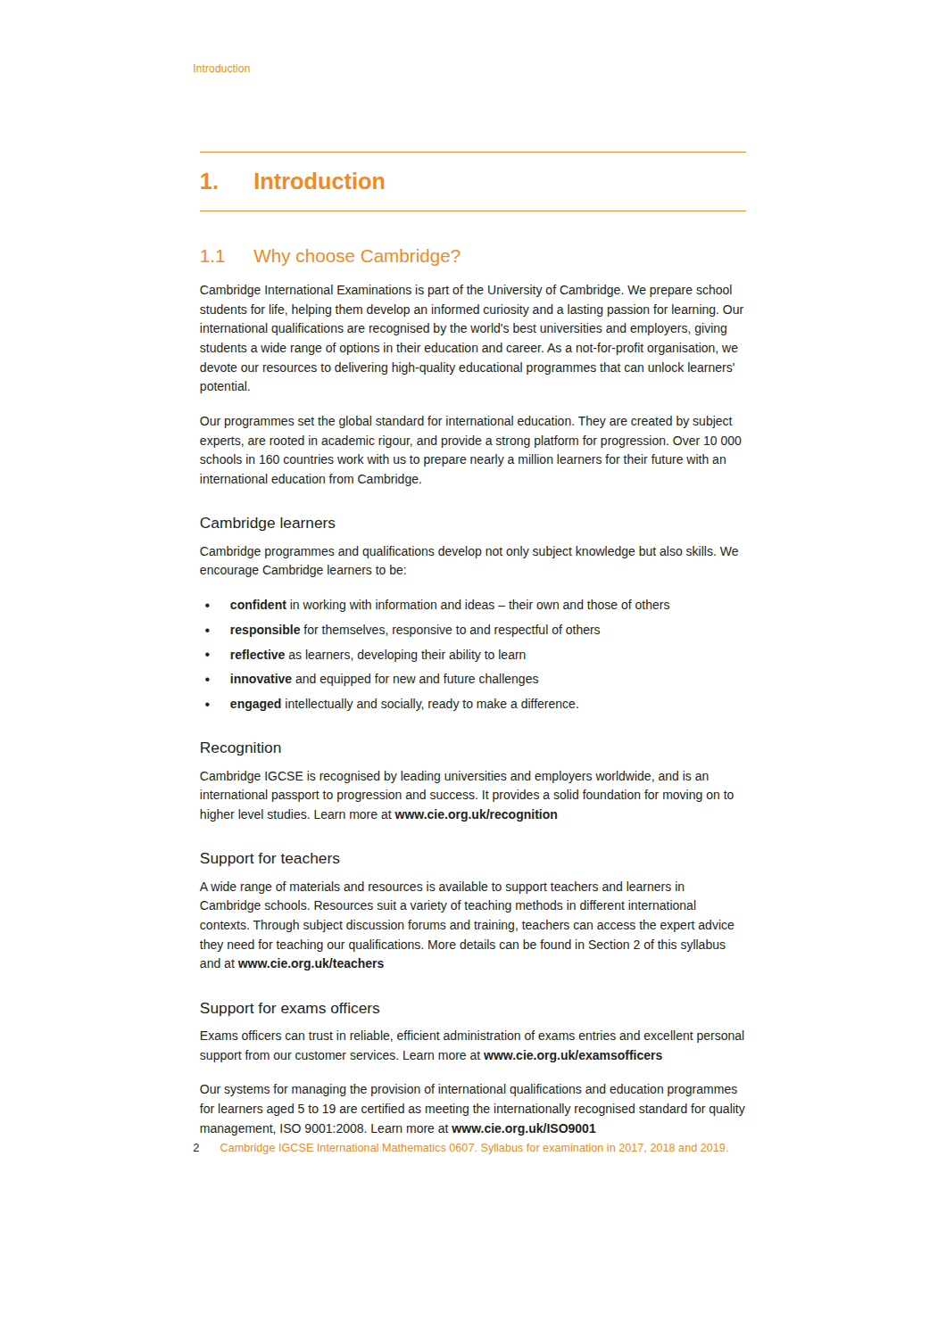Introduction
1. Introduction
1.1 Why choose Cambridge?
Cambridge International Examinations is part of the University of Cambridge. We prepare school students for life, helping them develop an informed curiosity and a lasting passion for learning. Our international qualifications are recognised by the world's best universities and employers, giving students a wide range of options in their education and career. As a not-for-profit organisation, we devote our resources to delivering high-quality educational programmes that can unlock learners' potential.
Our programmes set the global standard for international education. They are created by subject experts, are rooted in academic rigour, and provide a strong platform for progression. Over 10 000 schools in 160 countries work with us to prepare nearly a million learners for their future with an international education from Cambridge.
Cambridge learners
Cambridge programmes and qualifications develop not only subject knowledge but also skills. We encourage Cambridge learners to be:
confident in working with information and ideas – their own and those of others
responsible for themselves, responsive to and respectful of others
reflective as learners, developing their ability to learn
innovative and equipped for new and future challenges
engaged intellectually and socially, ready to make a difference.
Recognition
Cambridge IGCSE is recognised by leading universities and employers worldwide, and is an international passport to progression and success. It provides a solid foundation for moving on to higher level studies. Learn more at www.cie.org.uk/recognition
Support for teachers
A wide range of materials and resources is available to support teachers and learners in Cambridge schools. Resources suit a variety of teaching methods in different international contexts. Through subject discussion forums and training, teachers can access the expert advice they need for teaching our qualifications. More details can be found in Section 2 of this syllabus and at www.cie.org.uk/teachers
Support for exams officers
Exams officers can trust in reliable, efficient administration of exams entries and excellent personal support from our customer services. Learn more at www.cie.org.uk/examsofficers
Our systems for managing the provision of international qualifications and education programmes for learners aged 5 to 19 are certified as meeting the internationally recognised standard for quality management, ISO 9001:2008. Learn more at www.cie.org.uk/ISO9001
2 Cambridge IGCSE International Mathematics 0607. Syllabus for examination in 2017, 2018 and 2019.